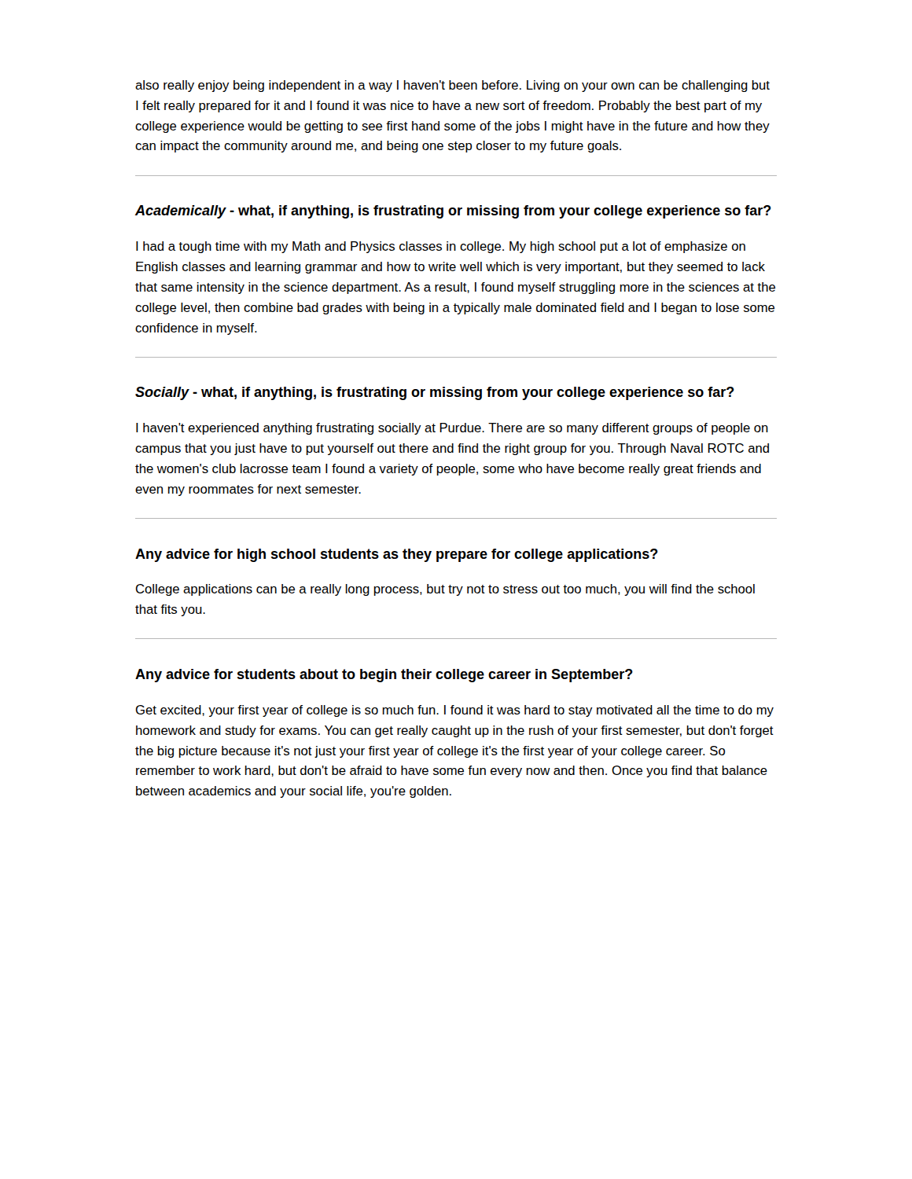also really enjoy being independent in a way I haven't been before. Living on your own can be challenging but I felt really prepared for it and I found it was nice to have a new sort of freedom. Probably the best part of my college experience would be getting to see first hand some of the jobs I might have in the future and how they can impact the community around me, and being one step closer to my future goals.
Academically - what, if anything, is frustrating or missing from your college experience so far?
I had a tough time with my Math and Physics classes in college. My high school put a lot of emphasize on English classes and learning grammar and how to write well which is very important, but they seemed to lack that same intensity in the science department. As a result, I found myself struggling more in the sciences at the college level, then combine bad grades with being in a typically male dominated field and I began to lose some confidence in myself.
Socially - what, if anything, is frustrating or missing from your college experience so far?
I haven't experienced anything frustrating socially at Purdue. There are so many different groups of people on campus that you just have to put yourself out there and find the right group for you. Through Naval ROTC and the women's club lacrosse team I found a variety of people, some who have become really great friends and even my roommates for next semester.
Any advice for high school students as they prepare for college applications?
College applications can be a really long process, but try not to stress out too much, you will find the school that fits you.
Any advice for students about to begin their college career in September?
Get excited, your first year of college is so much fun. I found it was hard to stay motivated all the time to do my homework and study for exams. You can get really caught up in the rush of your first semester, but don't forget the big picture because it's not just your first year of college it's the first year of your college career. So remember to work hard, but don't be afraid to have some fun every now and then. Once you find that balance between academics and your social life, you're golden.